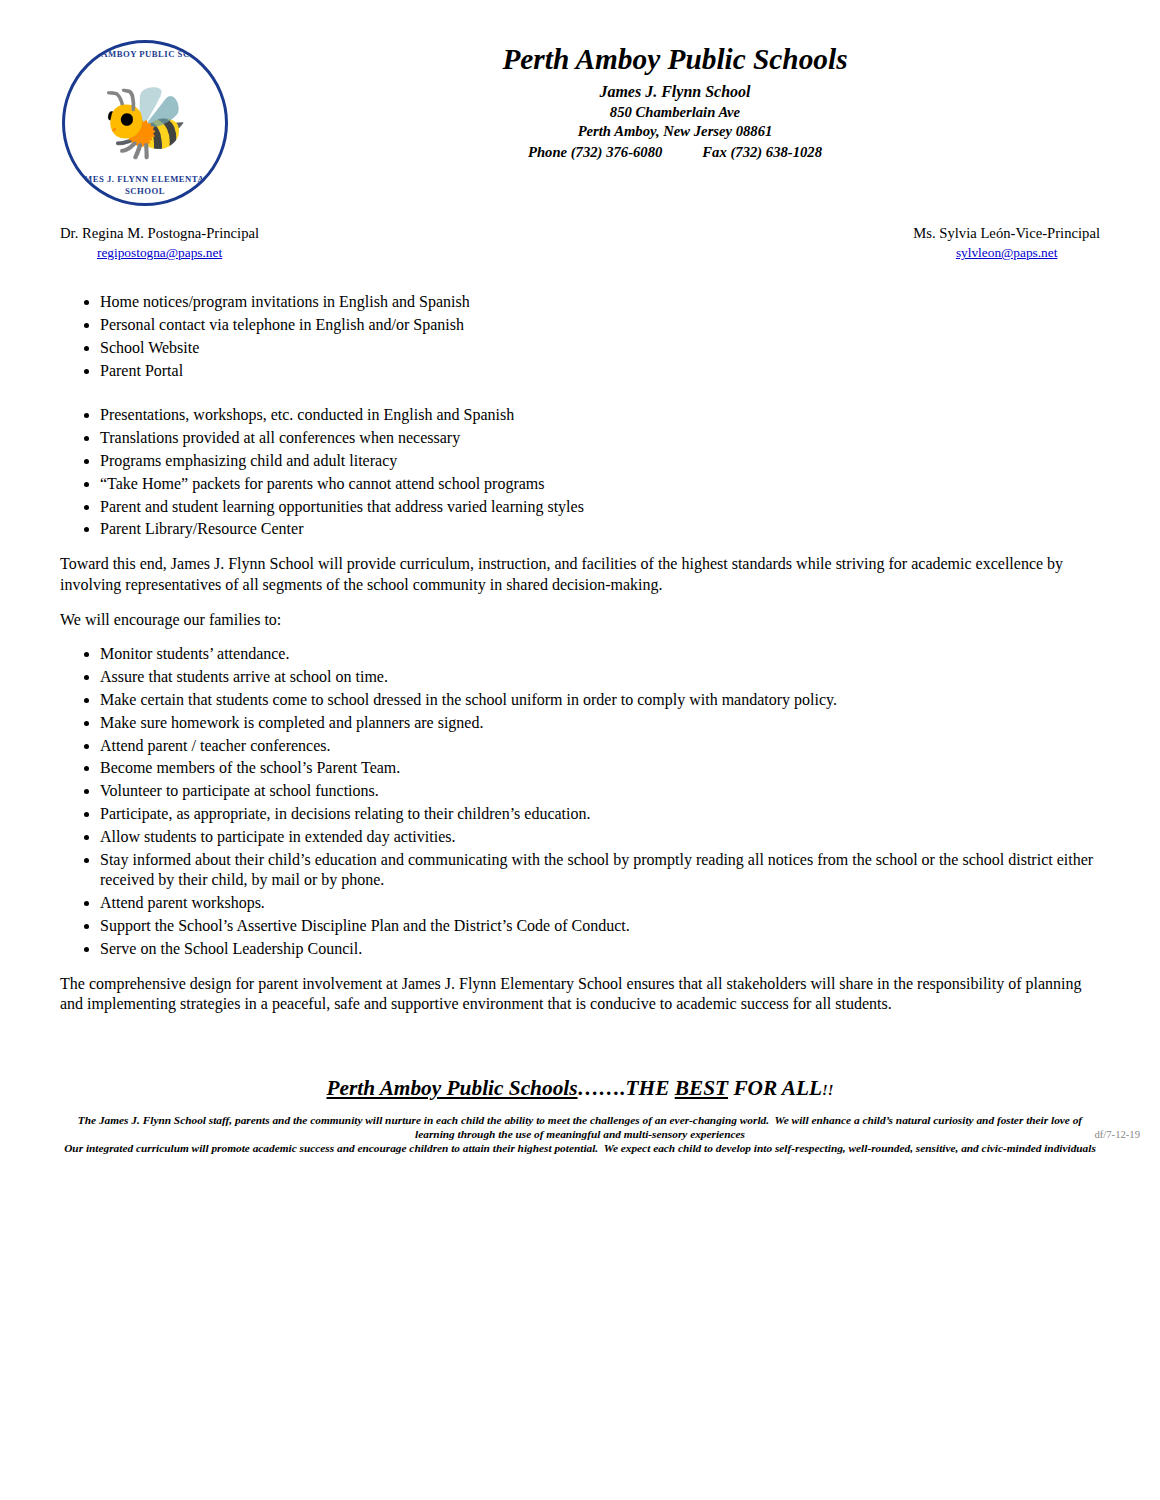PERTH AMBOY PUBLIC SCHOOLS
🐝
JAMES J. FLYNN ELEMENTARY SCHOOL
Perth Amboy Public Schools
James J. Flynn School
850 Chamberlain Ave
Perth Amboy, New Jersey 08861
Phone (732) 376-6080 Fax (732) 638-1028
Dr. Regina M. Postogna-Principal
regipostogna@paps.net
Ms. Sylvia León-Vice-Principal
sylvleon@paps.net
Home notices/program invitations in English and Spanish
Personal contact via telephone in English and/or Spanish
School Website
Parent Portal
Presentations, workshops, etc. conducted in English and Spanish
Translations provided at all conferences when necessary
Programs emphasizing child and adult literacy
“Take Home” packets for parents who cannot attend school programs
Parent and student learning opportunities that address varied learning styles
Parent Library/Resource Center
Toward this end, James J. Flynn School will provide curriculum, instruction, and facilities of the highest standards while striving for academic excellence by involving representatives of all segments of the school community in shared decision-making.
We will encourage our families to:
Monitor students’ attendance.
Assure that students arrive at school on time.
Make certain that students come to school dressed in the school uniform in order to comply with mandatory policy.
Make sure homework is completed and planners are signed.
Attend parent / teacher conferences.
Become members of the school’s Parent Team.
Volunteer to participate at school functions.
Participate, as appropriate, in decisions relating to their children’s education.
Allow students to participate in extended day activities.
Stay informed about their child’s education and communicating with the school by promptly reading all notices from the school or the school district either received by their child, by mail or by phone.
Attend parent workshops.
Support the School’s Assertive Discipline Plan and the District’s Code of Conduct.
Serve on the School Leadership Council.
The comprehensive design for parent involvement at James J. Flynn Elementary School ensures that all stakeholders will share in the responsibility of planning and implementing strategies in a peaceful, safe and supportive environment that is conducive to academic success for all students.
Perth Amboy Public Schools…….THE BEST FOR ALL!!
The James J. Flynn School staff, parents and the community will nurture in each child the ability to meet the challenges of an ever-changing world. We will enhance a child’s natural curiosity and foster their love of learning through the use of meaningful and multi-sensory experiences
Our integrated curriculum will promote academic success and encourage children to attain their highest potential. We expect each child to develop into self-respecting, well-rounded, sensitive, and civic-minded individuals df/7-12-19